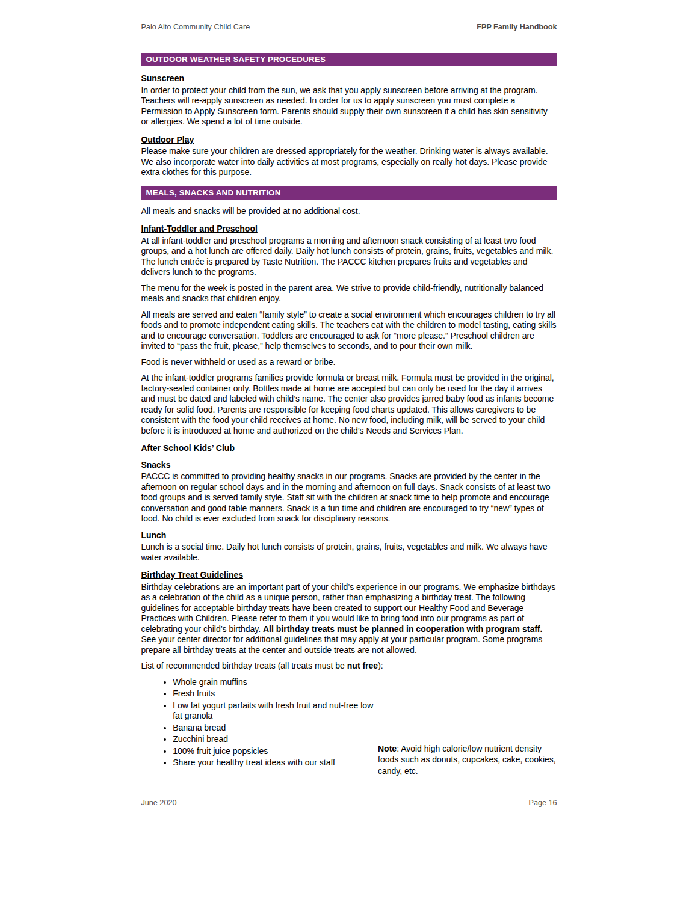Palo Alto Community Child Care
FPP Family Handbook
OUTDOOR WEATHER SAFETY PROCEDURES
Sunscreen
In order to protect your child from the sun, we ask that you apply sunscreen before arriving at the program. Teachers will re-apply sunscreen as needed. In order for us to apply sunscreen you must complete a Permission to Apply Sunscreen form. Parents should supply their own sunscreen if a child has skin sensitivity or allergies. We spend a lot of time outside.
Outdoor Play
Please make sure your children are dressed appropriately for the weather. Drinking water is always available. We also incorporate water into daily activities at most programs, especially on really hot days. Please provide extra clothes for this purpose.
MEALS, SNACKS AND NUTRITION
All meals and snacks will be provided at no additional cost.
Infant-Toddler and Preschool
At all infant-toddler and preschool programs a morning and afternoon snack consisting of at least two food groups, and a hot lunch are offered daily. Daily hot lunch consists of protein, grains, fruits, vegetables and milk. The lunch entrée is prepared by Taste Nutrition. The PACCC kitchen prepares fruits and vegetables and delivers lunch to the programs.
The menu for the week is posted in the parent area. We strive to provide child-friendly, nutritionally balanced meals and snacks that children enjoy.
All meals are served and eaten “family style” to create a social environment which encourages children to try all foods and to promote independent eating skills. The teachers eat with the children to model tasting, eating skills and to encourage conversation. Toddlers are encouraged to ask for “more please.” Preschool children are invited to “pass the fruit, please,” help themselves to seconds, and to pour their own milk.
Food is never withheld or used as a reward or bribe.
At the infant-toddler programs families provide formula or breast milk. Formula must be provided in the original, factory-sealed container only. Bottles made at home are accepted but can only be used for the day it arrives and must be dated and labeled with child’s name. The center also provides jarred baby food as infants become ready for solid food. Parents are responsible for keeping food charts updated. This allows caregivers to be consistent with the food your child receives at home. No new food, including milk, will be served to your child before it is introduced at home and authorized on the child’s Needs and Services Plan.
After School Kids’ Club
Snacks
PACCC is committed to providing healthy snacks in our programs. Snacks are provided by the center in the afternoon on regular school days and in the morning and afternoon on full days. Snack consists of at least two food groups and is served family style. Staff sit with the children at snack time to help promote and encourage conversation and good table manners. Snack is a fun time and children are encouraged to try “new” types of food. No child is ever excluded from snack for disciplinary reasons.
Lunch
Lunch is a social time. Daily hot lunch consists of protein, grains, fruits, vegetables and milk. We always have water available.
Birthday Treat Guidelines
Birthday celebrations are an important part of your child’s experience in our programs. We emphasize birthdays as a celebration of the child as a unique person, rather than emphasizing a birthday treat. The following guidelines for acceptable birthday treats have been created to support our Healthy Food and Beverage Practices with Children. Please refer to them if you would like to bring food into our programs as part of celebrating your child’s birthday. All birthday treats must be planned in cooperation with program staff. See your center director for additional guidelines that may apply at your particular program. Some programs prepare all birthday treats at the center and outside treats are not allowed.
List of recommended birthday treats (all treats must be nut free):
Whole grain muffins
Fresh fruits
Low fat yogurt parfaits with fresh fruit and nut-free low fat granola
Banana bread
Zucchini bread
100% fruit juice popsicles
Share your healthy treat ideas with our staff
Note: Avoid high calorie/low nutrient density foods such as donuts, cupcakes, cake, cookies, candy, etc.
June 2020
Page 16